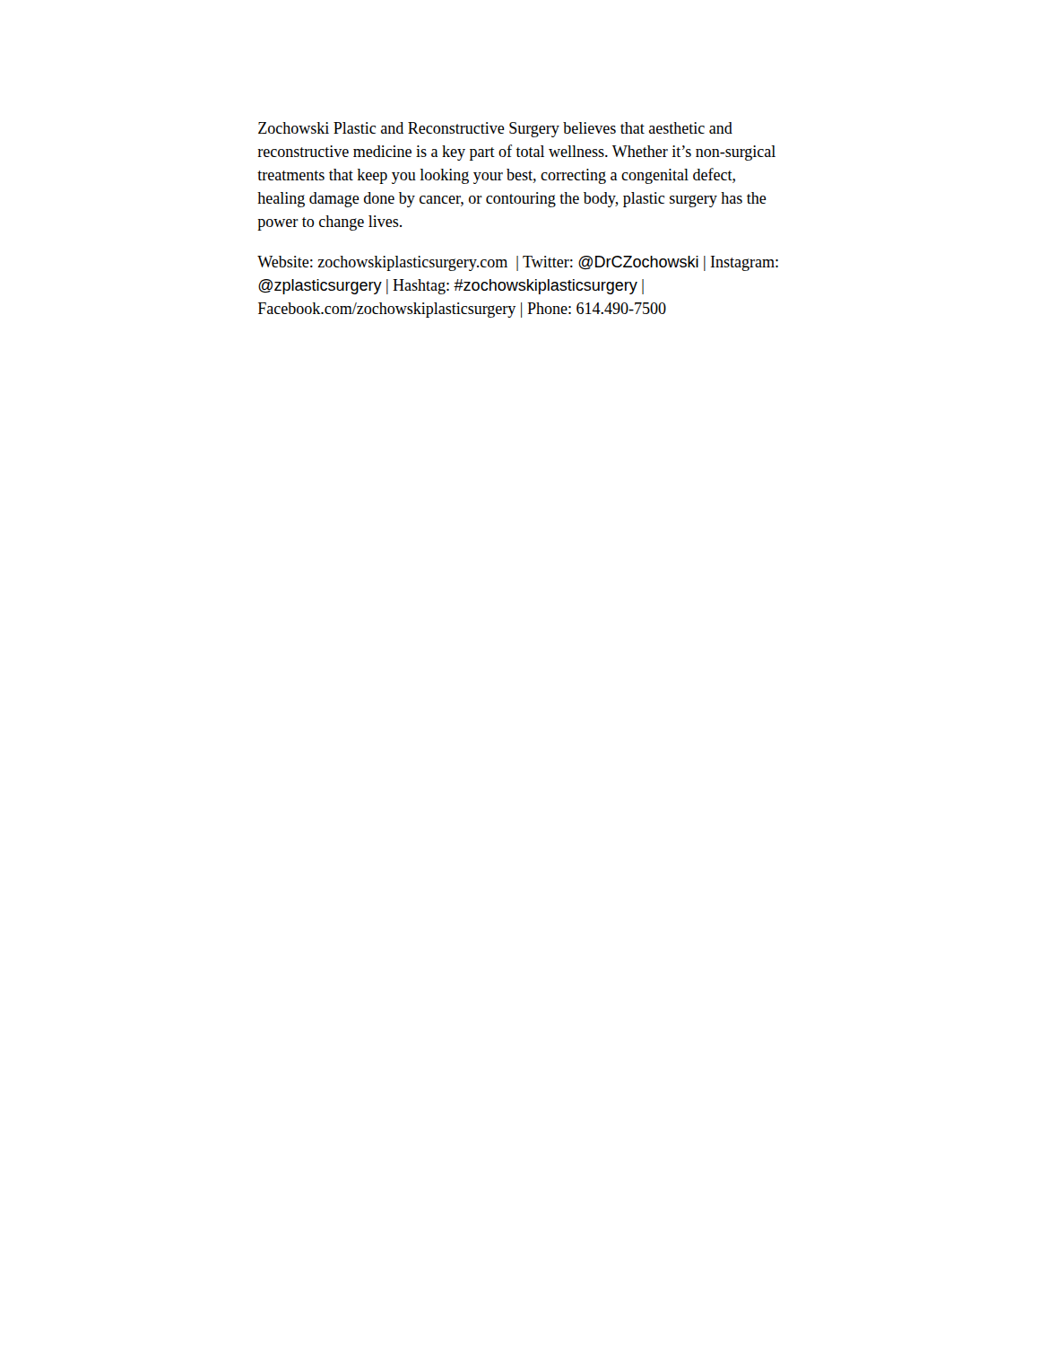Zochowski Plastic and Reconstructive Surgery believes that aesthetic and reconstructive medicine is a key part of total wellness. Whether it’s non-surgical treatments that keep you looking your best, correcting a congenital defect, healing damage done by cancer, or contouring the body, plastic surgery has the power to change lives.
Website: zochowskiplasticsurgery.com | Twitter: @DrCZochowski | Instagram: @zplasticsurgery | Hashtag: #zochowskiplasticsurgery | Facebook.com/zochowskiplasticsurgery | Phone: 614.490-7500